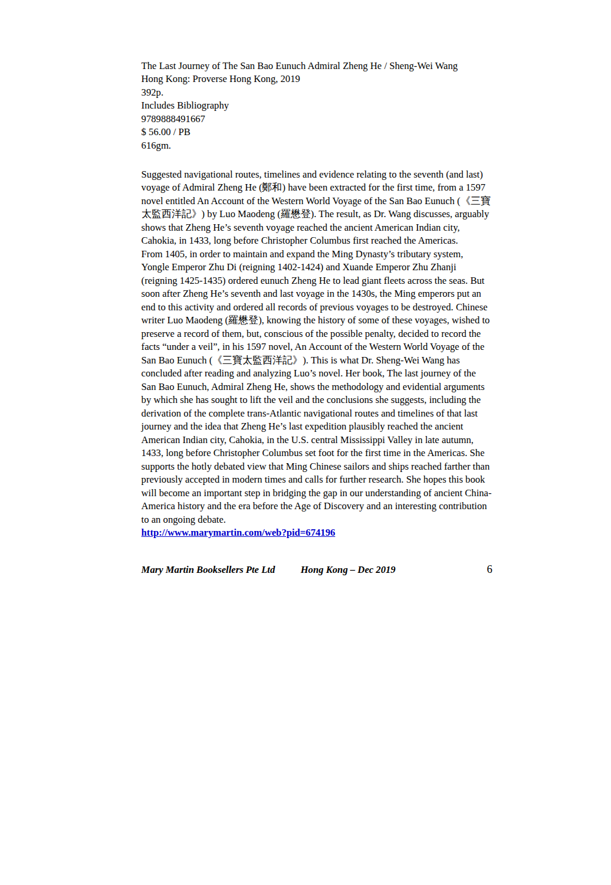The Last Journey of The San Bao Eunuch Admiral Zheng He / Sheng-Wei Wang
Hong Kong: Proverse Hong Kong, 2019
392p.
Includes Bibliography
9789888491667
$ 56.00 / PB
616gm.
Suggested navigational routes, timelines and evidence relating to the seventh (and last) voyage of Admiral Zheng He (鄭和) have been extracted for the first time, from a 1597 novel entitled An Account of the Western World Voyage of the San Bao Eunuch (《三寶太監西洋記》) by Luo Maodeng (羅懋登). The result, as Dr. Wang discusses, arguably shows that Zheng He’s seventh voyage reached the ancient American Indian city, Cahokia, in 1433, long before Christopher Columbus first reached the Americas.
From 1405, in order to maintain and expand the Ming Dynasty’s tributary system, Yongle Emperor Zhu Di (reigning 1402-1424) and Xuande Emperor Zhu Zhanji (reigning 1425-1435) ordered eunuch Zheng He to lead giant fleets across the seas. But soon after Zheng He’s seventh and last voyage in the 1430s, the Ming emperors put an end to this activity and ordered all records of previous voyages to be destroyed. Chinese writer Luo Maodeng (羅懋登), knowing the history of some of these voyages, wished to preserve a record of them, but, conscious of the possible penalty, decided to record the facts “under a veil”, in his 1597 novel, An Account of the Western World Voyage of the San Bao Eunuch (《三寶太監西洋記》). This is what Dr. Sheng-Wei Wang has concluded after reading and analyzing Luo’s novel. Her book, The last journey of the San Bao Eunuch, Admiral Zheng He, shows the methodology and evidential arguments by which she has sought to lift the veil and the conclusions she suggests, including the derivation of the complete trans-Atlantic navigational routes and timelines of that last journey and the idea that Zheng He’s last expedition plausibly reached the ancient American Indian city, Cahokia, in the U.S. central Mississippi Valley in late autumn, 1433, long before Christopher Columbus set foot for the first time in the Americas. She supports the hotly debated view that Ming Chinese sailors and ships reached farther than previously accepted in modern times and calls for further research. She hopes this book will become an important step in bridging the gap in our understanding of ancient China-America history and the era before the Age of Discovery and an interesting contribution to an ongoing debate.
http://www.marymartin.com/web?pid=674196
Mary Martin Booksellers Pte Ltd Hong Kong – Dec 2019 6